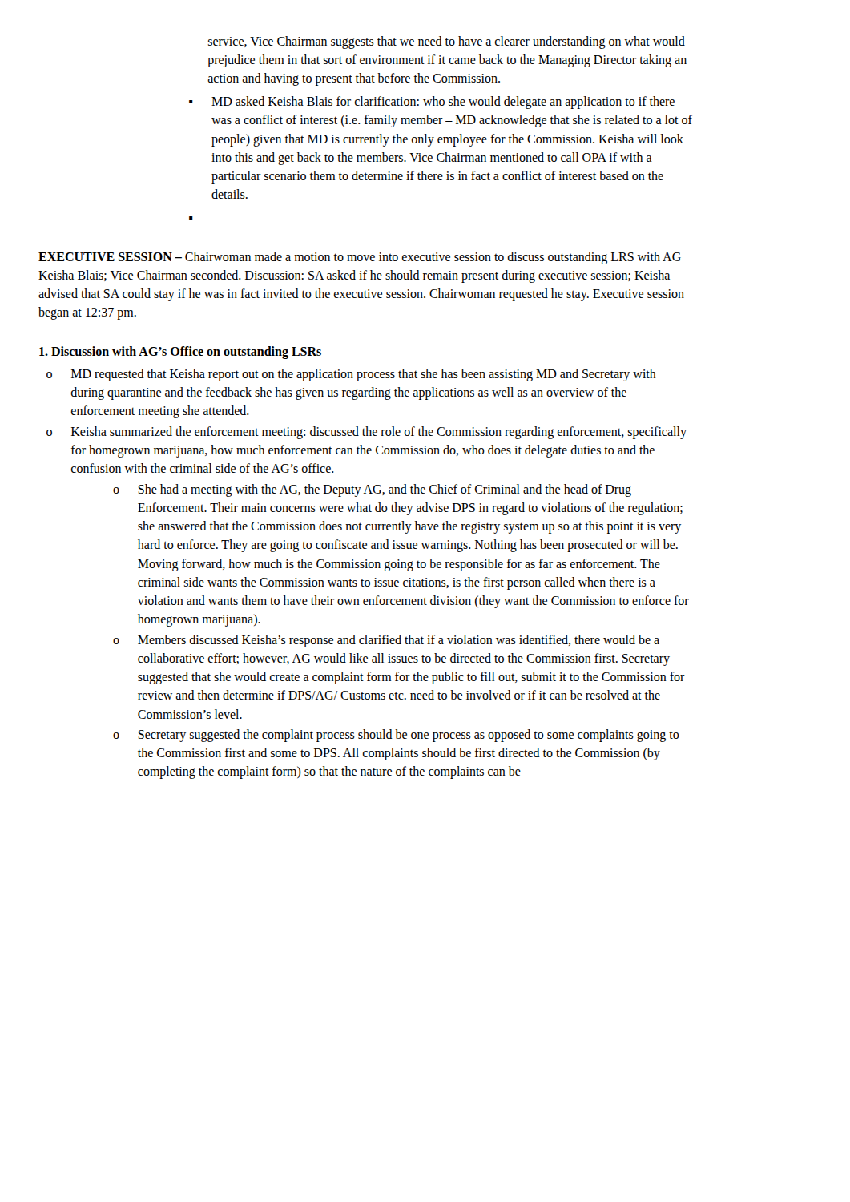service, Vice Chairman suggests that we need to have a clearer understanding on what would prejudice them in that sort of environment if it came back to the Managing Director taking an action and having to present that before the Commission.
MD asked Keisha Blais for clarification: who she would delegate an application to if there was a conflict of interest (i.e. family member – MD acknowledge that she is related to a lot of people) given that MD is currently the only employee for the Commission. Keisha will look into this and get back to the members. Vice Chairman mentioned to call OPA if with a particular scenario them to determine if there is in fact a conflict of interest based on the details.
EXECUTIVE SESSION – Chairwoman made a motion to move into executive session to discuss outstanding LRS with AG Keisha Blais; Vice Chairman seconded. Discussion: SA asked if he should remain present during executive session; Keisha advised that SA could stay if he was in fact invited to the executive session. Chairwoman requested he stay. Executive session began at 12:37 pm.
1. Discussion with AG’s Office on outstanding LSRs
MD requested that Keisha report out on the application process that she has been assisting MD and Secretary with during quarantine and the feedback she has given us regarding the applications as well as an overview of the enforcement meeting she attended.
Keisha summarized the enforcement meeting: discussed the role of the Commission regarding enforcement, specifically for homegrown marijuana, how much enforcement can the Commission do, who does it delegate duties to and the confusion with the criminal side of the AG’s office.
She had a meeting with the AG, the Deputy AG, and the Chief of Criminal and the head of Drug Enforcement. Their main concerns were what do they advise DPS in regard to violations of the regulation; she answered that the Commission does not currently have the registry system up so at this point it is very hard to enforce. They are going to confiscate and issue warnings. Nothing has been prosecuted or will be. Moving forward, how much is the Commission going to be responsible for as far as enforcement. The criminal side wants the Commission wants to issue citations, is the first person called when there is a violation and wants them to have their own enforcement division (they want the Commission to enforce for homegrown marijuana).
Members discussed Keisha’s response and clarified that if a violation was identified, there would be a collaborative effort; however, AG would like all issues to be directed to the Commission first. Secretary suggested that she would create a complaint form for the public to fill out, submit it to the Commission for review and then determine if DPS/AG/ Customs etc. need to be involved or if it can be resolved at the Commission’s level.
Secretary suggested the complaint process should be one process as opposed to some complaints going to the Commission first and some to DPS. All complaints should be first directed to the Commission (by completing the complaint form) so that the nature of the complaints can be